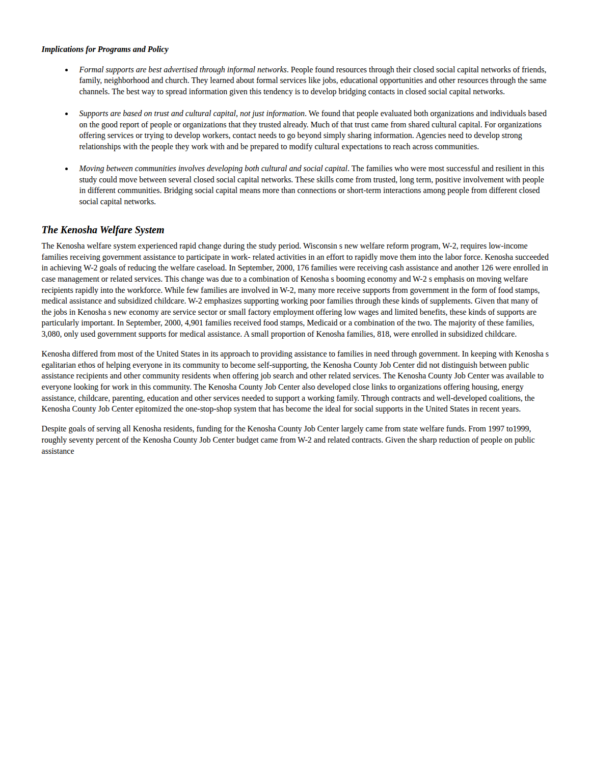Implications for Programs and Policy
Formal supports are best advertised through informal networks. People found resources through their closed social capital networks of friends, family, neighborhood and church. They learned about formal services like jobs, educational opportunities and other resources through the same channels. The best way to spread information given this tendency is to develop bridging contacts in closed social capital networks.
Supports are based on trust and cultural capital, not just information. We found that people evaluated both organizations and individuals based on the good report of people or organizations that they trusted already. Much of that trust came from shared cultural capital. For organizations offering services or trying to develop workers, contact needs to go beyond simply sharing information. Agencies need to develop strong relationships with the people they work with and be prepared to modify cultural expectations to reach across communities.
Moving between communities involves developing both cultural and social capital. The families who were most successful and resilient in this study could move between several closed social capital networks. These skills come from trusted, long term, positive involvement with people in different communities. Bridging social capital means more than connections or short-term interactions among people from different closed social capital networks.
The Kenosha Welfare System
The Kenosha welfare system experienced rapid change during the study period. Wisconsin s new welfare reform program, W-2, requires low-income families receiving government assistance to participate in work- related activities in an effort to rapidly move them into the labor force. Kenosha succeeded in achieving W-2 goals of reducing the welfare caseload. In September, 2000, 176 families were receiving cash assistance and another 126 were enrolled in case management or related services. This change was due to a combination of Kenosha s booming economy and W-2 s emphasis on moving welfare recipients rapidly into the workforce. While few families are involved in W-2, many more receive supports from government in the form of food stamps, medical assistance and subsidized childcare. W-2 emphasizes supporting working poor families through these kinds of supplements. Given that many of the jobs in Kenosha s new economy are service sector or small factory employment offering low wages and limited benefits, these kinds of supports are particularly important. In September, 2000, 4,901 families received food stamps, Medicaid or a combination of the two. The majority of these families, 3,080, only used government supports for medical assistance. A small proportion of Kenosha families, 818, were enrolled in subsidized childcare.
Kenosha differed from most of the United States in its approach to providing assistance to families in need through government. In keeping with Kenosha s egalitarian ethos of helping everyone in its community to become self-supporting, the Kenosha County Job Center did not distinguish between public assistance recipients and other community residents when offering job search and other related services. The Kenosha County Job Center was available to everyone looking for work in this community. The Kenosha County Job Center also developed close links to organizations offering housing, energy assistance, childcare, parenting, education and other services needed to support a working family. Through contracts and well-developed coalitions, the Kenosha County Job Center epitomized the one-stop-shop system that has become the ideal for social supports in the United States in recent years.
Despite goals of serving all Kenosha residents, funding for the Kenosha County Job Center largely came from state welfare funds. From 1997 to1999, roughly seventy percent of the Kenosha County Job Center budget came from W-2 and related contracts. Given the sharp reduction of people on public assistance